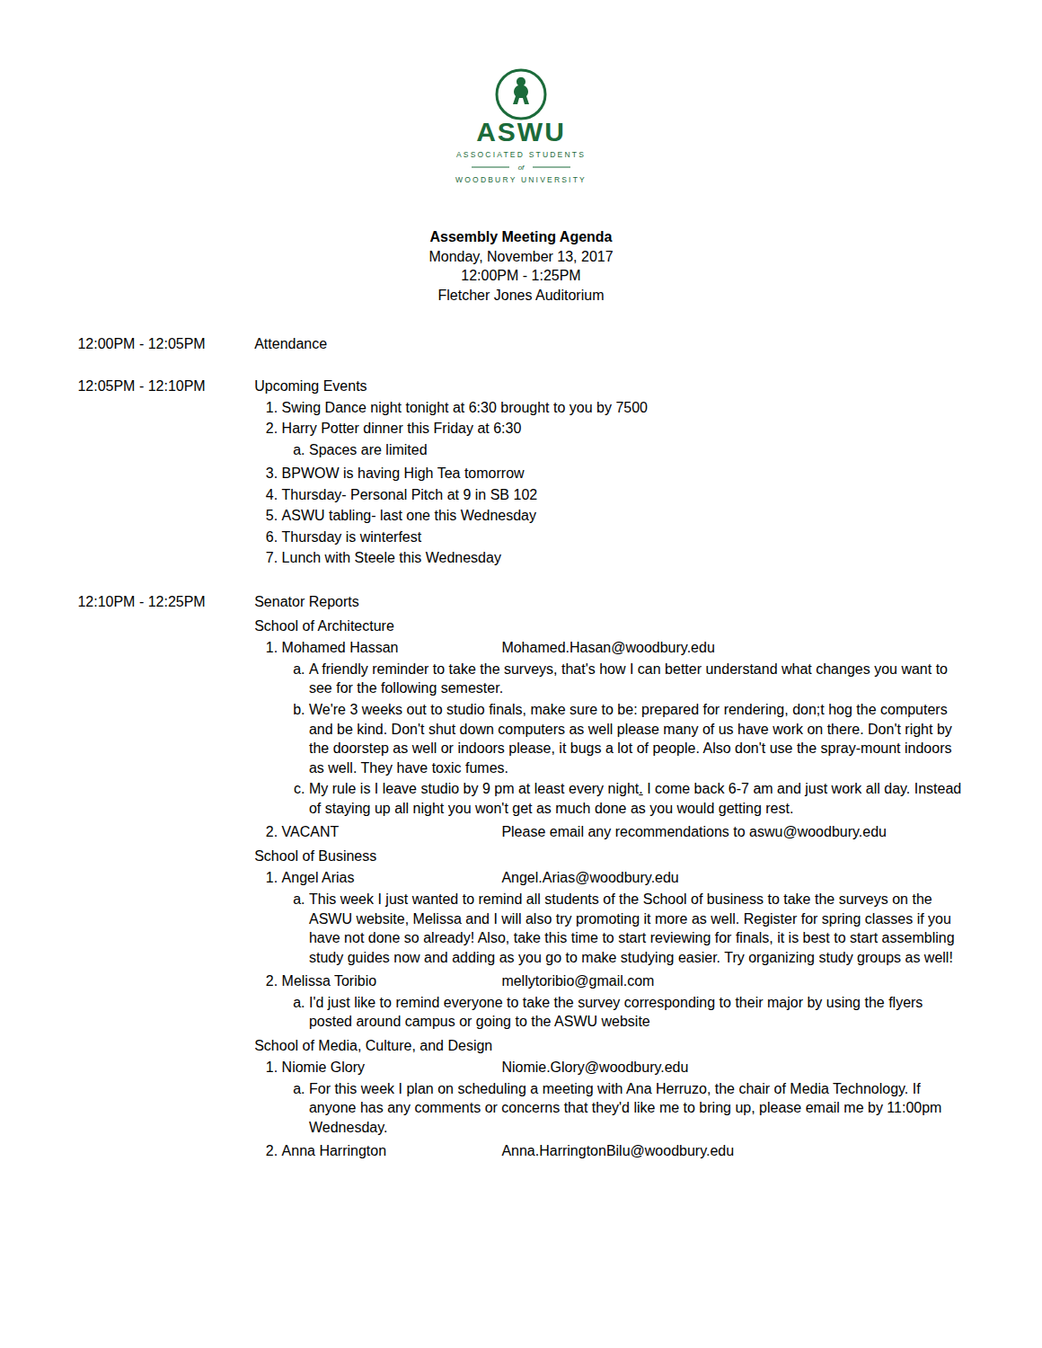ASWU ASSOCIATED STUDENTS of WOODBURY UNIVERSITY
Assembly Meeting Agenda
Monday, November 13, 2017
12:00PM - 1:25PM
Fletcher Jones Auditorium
12:00PM - 12:05PM
Attendance
12:05PM - 12:10PM
Upcoming Events
Swing Dance night tonight at 6:30 brought to you by 7500
Harry Potter dinner this Friday at 6:30
Spaces are limited
BPWOW is having High Tea tomorrow
Thursday- Personal Pitch at 9 in SB 102
ASWU tabling- last one this Wednesday
Thursday is winterfest
Lunch with Steele this Wednesday
12:10PM - 12:25PM
Senator Reports
School of Architecture
Mohamed Hassan Mohamed.Hasan@woodbury.edu
A friendly reminder to take the surveys, that's how I can better understand what changes you want to see for the following semester.
We're 3 weeks out to studio finals, make sure to be: prepared for rendering, don;t hog the computers and be kind. Don't shut down computers as well please many of us have work on there. Don't right by the doorstep as well or indoors please, it bugs a lot of people. Also don't use the spray-mount indoors as well. They have toxic fumes.
My rule is I leave studio by 9 pm at least every night. I come back 6-7 am and just work all day. Instead of staying up all night you won't get as much done as you would getting rest.
VACANT Please email any recommendations to aswu@woodbury.edu
School of Business
Angel Arias Angel.Arias@woodbury.edu
This week I just wanted to remind all students of the School of business to take the surveys on the ASWU website, Melissa and I will also try promoting it more as well. Register for spring classes if you have not done so already! Also, take this time to start reviewing for finals, it is best to start assembling study guides now and adding as you go to make studying easier. Try organizing study groups as well!
Melissa Toribio mellytoribio@gmail.com
I'd just like to remind everyone to take the survey corresponding to their major by using the flyers posted around campus or going to the ASWU website
School of Media, Culture, and Design
Niomie Glory Niomie.Glory@woodbury.edu
For this week I plan on scheduling a meeting with Ana Herruzo, the chair of Media Technology. If anyone has any comments or concerns that they'd like me to bring up, please email me by 11:00pm Wednesday.
Anna Harrington Anna.HarringtonBilu@woodbury.edu